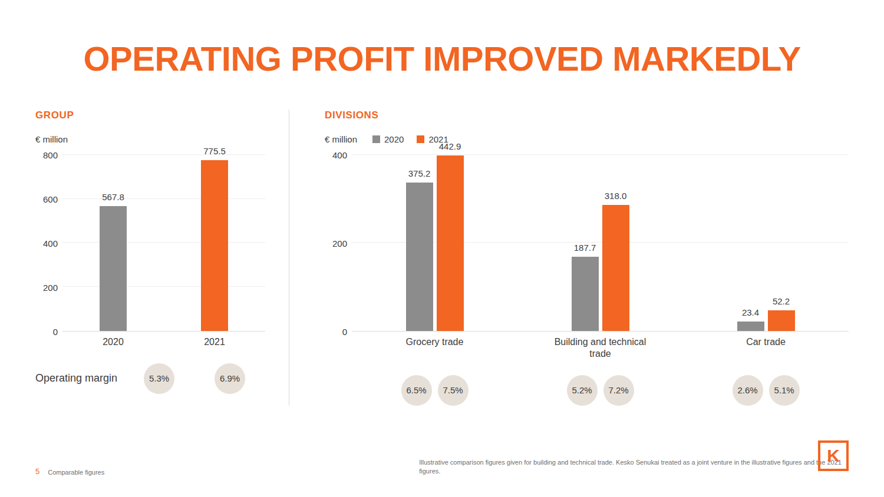OPERATING PROFIT IMPROVED MARKEDLY
GROUP
€ million
800
600
400
200
0
567.8
775.5
2020
2021
Operating margin
5.3%
6.9%
DIVISIONS
€ million 2020 2021
400
200
0
375.2
442.9
187.7
318.0
23.4
52.2
Grocery trade
Building and technical
trade
Car trade
6.5%
7.5%
5.2%
7.2%
2.6%
5.1%
5
Comparable figures
Illustrative comparison figures given for building and technical trade. Kesko Senukai treated as a joint venture in the illustrative figures and the 2021 figures.
K